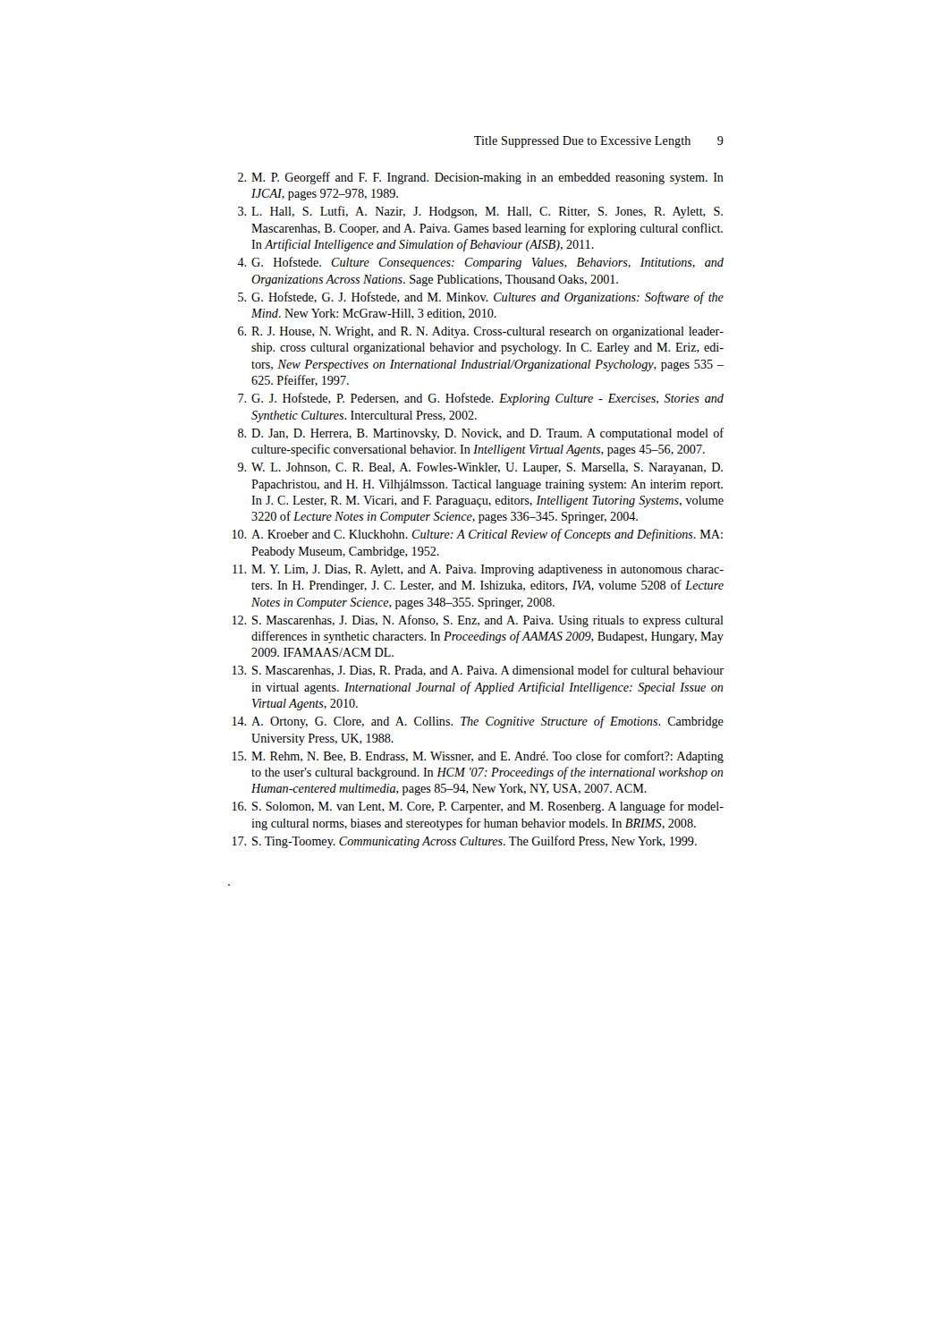Title Suppressed Due to Excessive Length9
M. P. Georgeff and F. F. Ingrand. Decision-making in an embedded reasoning system. In IJCAI, pages 972–978, 1989.
L. Hall, S. Lutfi, A. Nazir, J. Hodgson, M. Hall, C. Ritter, S. Jones, R. Aylett, S. Mascarenhas, B. Cooper, and A. Paiva. Games based learning for exploring cultural conflict. In Artificial Intelligence and Simulation of Behaviour (AISB), 2011.
G. Hofstede. Culture Consequences: Comparing Values, Behaviors, Intitutions, and Organizations Across Nations. Sage Publications, Thousand Oaks, 2001.
G. Hofstede, G. J. Hofstede, and M. Minkov. Cultures and Organizations: Software of the Mind. New York: McGraw-Hill, 3 edition, 2010.
R. J. House, N. Wright, and R. N. Aditya. Cross-cultural research on organizational leadership. cross cultural organizational behavior and psychology. In C. Earley and M. Eriz, editors, New Perspectives on International Industrial/Organizational Psychology, pages 535 – 625. Pfeiffer, 1997.
G. J. Hofstede, P. Pedersen, and G. Hofstede. Exploring Culture - Exercises, Stories and Synthetic Cultures. Intercultural Press, 2002.
D. Jan, D. Herrera, B. Martinovsky, D. Novick, and D. Traum. A computational model of culture-specific conversational behavior. In Intelligent Virtual Agents, pages 45–56, 2007.
W. L. Johnson, C. R. Beal, A. Fowles-Winkler, U. Lauper, S. Marsella, S. Narayanan, D. Papachristou, and H. H. Vilhjálmsson. Tactical language training system: An interim report. In J. C. Lester, R. M. Vicari, and F. Paraguaçu, editors, Intelligent Tutoring Systems, volume 3220 of Lecture Notes in Computer Science, pages 336–345. Springer, 2004.
A. Kroeber and C. Kluckhohn. Culture: A Critical Review of Concepts and Definitions. MA: Peabody Museum, Cambridge, 1952.
M. Y. Lim, J. Dias, R. Aylett, and A. Paiva. Improving adaptiveness in autonomous characters. In H. Prendinger, J. C. Lester, and M. Ishizuka, editors, IVA, volume 5208 of Lecture Notes in Computer Science, pages 348–355. Springer, 2008.
S. Mascarenhas, J. Dias, N. Afonso, S. Enz, and A. Paiva. Using rituals to express cultural differences in synthetic characters. In Proceedings of AAMAS 2009, Budapest, Hungary, May 2009. IFAMAAS/ACM DL.
S. Mascarenhas, J. Dias, R. Prada, and A. Paiva. A dimensional model for cultural behaviour in virtual agents. International Journal of Applied Artificial Intelligence: Special Issue on Virtual Agents, 2010.
A. Ortony, G. Clore, and A. Collins. The Cognitive Structure of Emotions. Cambridge University Press, UK, 1988.
M. Rehm, N. Bee, B. Endrass, M. Wissner, and E. André. Too close for comfort?: Adapting to the user's cultural background. In HCM '07: Proceedings of the international workshop on Human-centered multimedia, pages 85–94, New York, NY, USA, 2007. ACM.
S. Solomon, M. van Lent, M. Core, P. Carpenter, and M. Rosenberg. A language for modeling cultural norms, biases and stereotypes for human behavior models. In BRIMS, 2008.
S. Ting-Toomey. Communicating Across Cultures. The Guilford Press, New York, 1999.
.